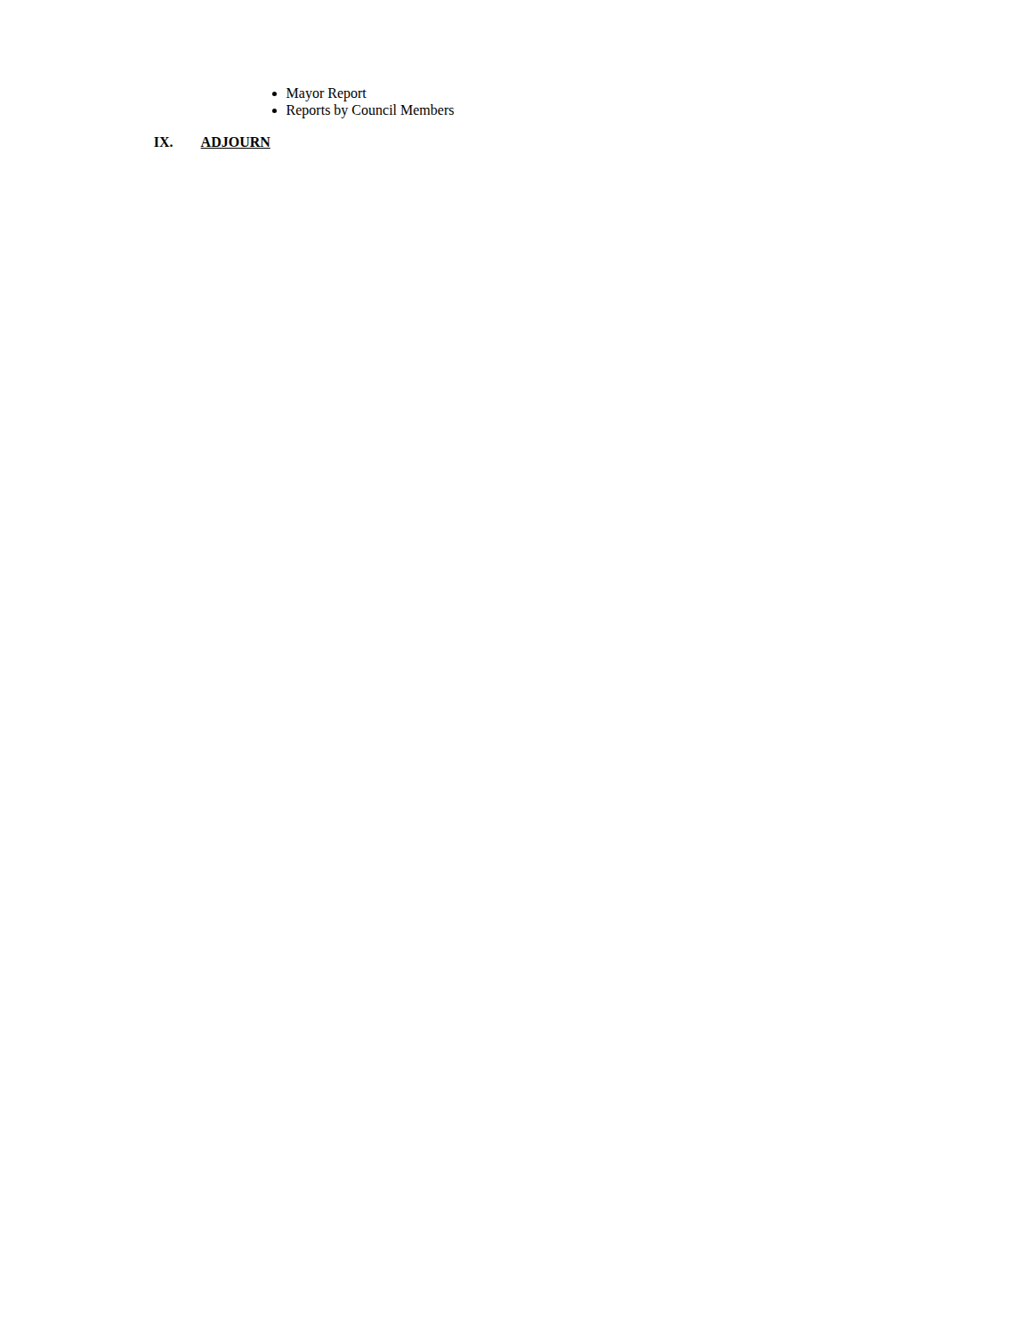Mayor Report
Reports by Council Members
IX. ADJOURN